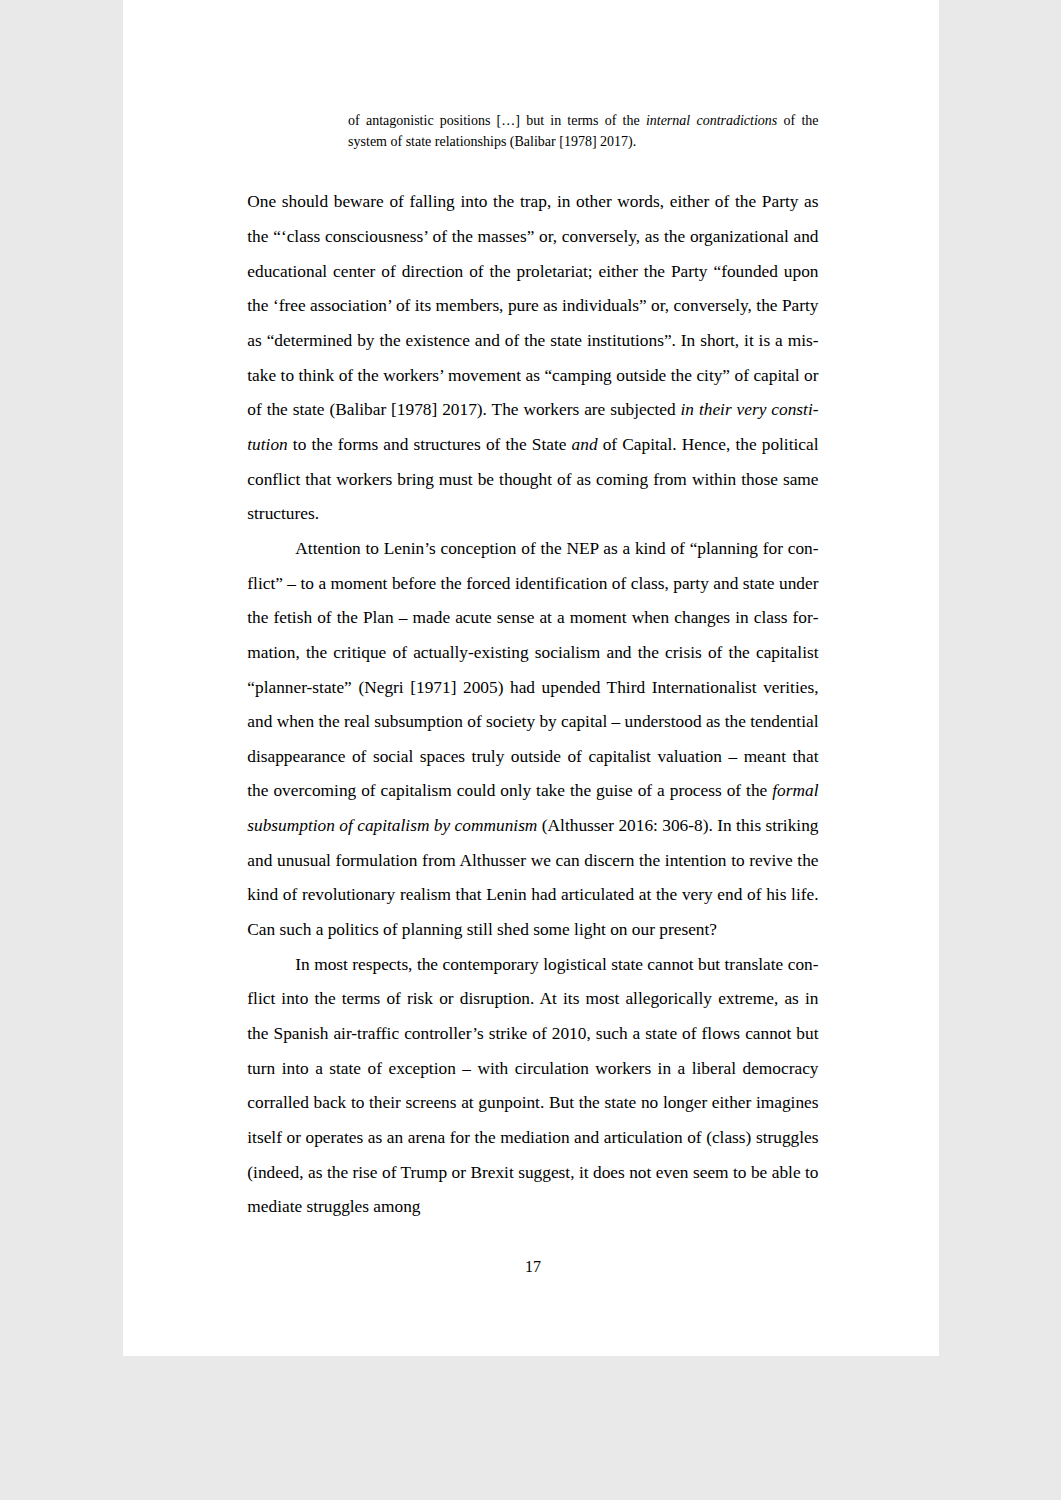of antagonistic positions […] but in terms of the internal contradictions of the system of state relationships (Balibar [1978] 2017).
One should beware of falling into the trap, in other words, either of the Party as the “‘class consciousness’ of the masses” or, conversely, as the organizational and educational center of direction of the proletariat; either the Party “founded upon the ‘free association’ of its members, pure as individuals” or, conversely, the Party as “determined by the existence and of the state institutions”. In short, it is a mistake to think of the workers’ movement as “camping outside the city” of capital or of the state (Balibar [1978] 2017). The workers are subjected in their very constitution to the forms and structures of the State and of Capital. Hence, the political conflict that workers bring must be thought of as coming from within those same structures.
Attention to Lenin’s conception of the NEP as a kind of “planning for conflict” – to a moment before the forced identification of class, party and state under the fetish of the Plan – made acute sense at a moment when changes in class formation, the critique of actually-existing socialism and the crisis of the capitalist “planner-state” (Negri [1971] 2005) had upended Third Internationalist verities, and when the real subsumption of society by capital – understood as the tendential disappearance of social spaces truly outside of capitalist valuation – meant that the overcoming of capitalism could only take the guise of a process of the formal subsumption of capitalism by communism (Althusser 2016: 306-8). In this striking and unusual formulation from Althusser we can discern the intention to revive the kind of revolutionary realism that Lenin had articulated at the very end of his life. Can such a politics of planning still shed some light on our present?
In most respects, the contemporary logistical state cannot but translate conflict into the terms of risk or disruption. At its most allegorically extreme, as in the Spanish air-traffic controller’s strike of 2010, such a state of flows cannot but turn into a state of exception – with circulation workers in a liberal democracy corralled back to their screens at gunpoint. But the state no longer either imagines itself or operates as an arena for the mediation and articulation of (class) struggles (indeed, as the rise of Trump or Brexit suggest, it does not even seem to be able to mediate struggles among
17